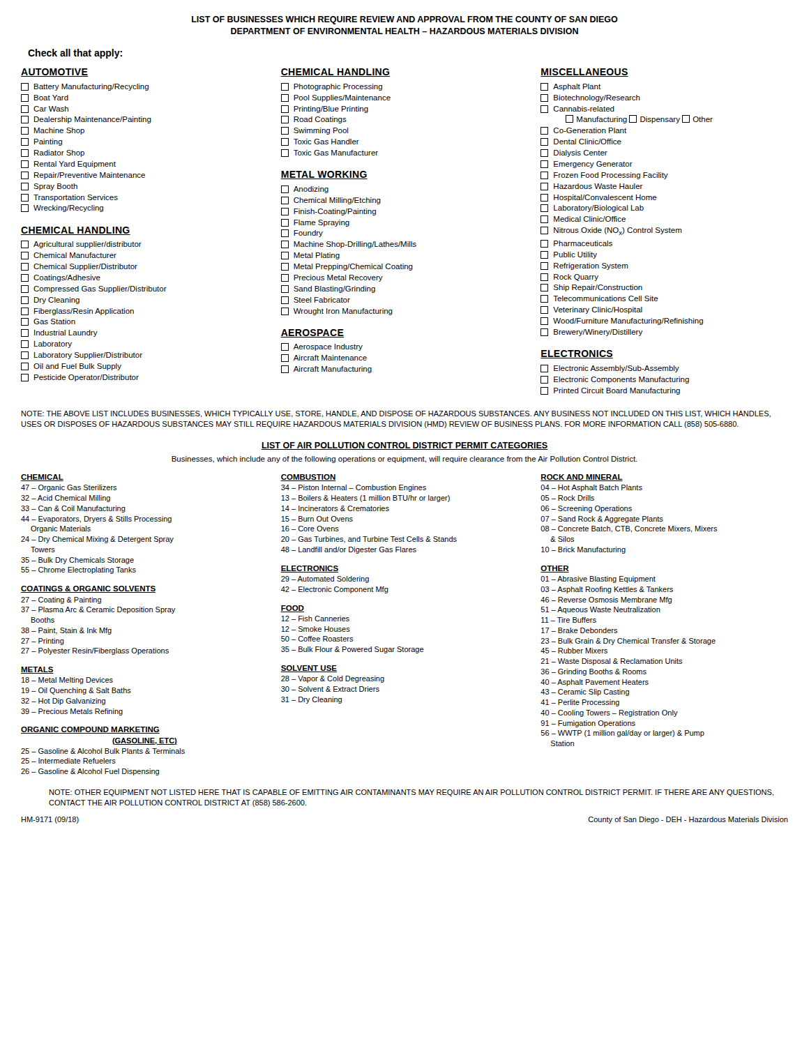LIST OF BUSINESSES WHICH REQUIRE REVIEW AND APPROVAL FROM THE COUNTY OF SAN DIEGO
DEPARTMENT OF ENVIRONMENTAL HEALTH – HAZARDOUS MATERIALS DIVISION
Check all that apply:
AUTOMOTIVE
Battery Manufacturing/Recycling
Boat Yard
Car Wash
Dealership Maintenance/Painting
Machine Shop
Painting
Radiator Shop
Rental Yard Equipment
Repair/Preventive Maintenance
Spray Booth
Transportation Services
Wrecking/Recycling
CHEMICAL HANDLING
Agricultural supplier/distributor
Chemical Manufacturer
Chemical Supplier/Distributor
Coatings/Adhesive
Compressed Gas Supplier/Distributor
Dry Cleaning
Fiberglass/Resin Application
Gas Station
Industrial Laundry
Laboratory
Laboratory Supplier/Distributor
Oil and Fuel Bulk Supply
Pesticide Operator/Distributor
CHEMICAL HANDLING
Photographic Processing
Pool Supplies/Maintenance
Printing/Blue Printing
Road Coatings
Swimming Pool
Toxic Gas Handler
Toxic Gas Manufacturer
METAL WORKING
Anodizing
Chemical Milling/Etching
Finish-Coating/Painting
Flame Spraying
Foundry
Machine Shop-Drilling/Lathes/Mills
Metal Plating
Metal Prepping/Chemical Coating
Precious Metal Recovery
Sand Blasting/Grinding
Steel Fabricator
Wrought Iron Manufacturing
AEROSPACE
Aerospace Industry
Aircraft Maintenance
Aircraft Manufacturing
MISCELLANEOUS
Asphalt Plant
Biotechnology/Research
Cannabis-related
Manufacturing Dispensary Other
Co-Generation Plant
Dental Clinic/Office
Dialysis Center
Emergency Generator
Frozen Food Processing Facility
Hazardous Waste Hauler
Hospital/Convalescent Home
Laboratory/Biological Lab
Medical Clinic/Office
Nitrous Oxide (NOx) Control System
Pharmaceuticals
Public Utility
Refrigeration System
Rock Quarry
Ship Repair/Construction
Telecommunications Cell Site
Veterinary Clinic/Hospital
Wood/Furniture Manufacturing/Refinishing
Brewery/Winery/Distillery
ELECTRONICS
Electronic Assembly/Sub-Assembly
Electronic Components Manufacturing
Printed Circuit Board Manufacturing
NOTE: THE ABOVE LIST INCLUDES BUSINESSES, WHICH TYPICALLY USE, STORE, HANDLE, AND DISPOSE OF HAZARDOUS SUBSTANCES. ANY BUSINESS NOT INCLUDED ON THIS LIST, WHICH HANDLES, USES OR DISPOSES OF HAZARDOUS SUBSTANCES MAY STILL REQUIRE HAZARDOUS MATERIALS DIVISION (HMD) REVIEW OF BUSINESS PLANS. FOR MORE INFORMATION CALL (858) 505-6880.
LIST OF AIR POLLUTION CONTROL DISTRICT PERMIT CATEGORIES
Businesses, which include any of the following operations or equipment, will require clearance from the Air Pollution Control District.
CHEMICAL
47 – Organic Gas Sterilizers
32 – Acid Chemical Milling
33 – Can & Coil Manufacturing
44 – Evaporators, Dryers & Stills Processing
Organic Materials
24 – Dry Chemical Mixing & Detergent Spray
Towers
35 – Bulk Dry Chemicals Storage
55 – Chrome Electroplating Tanks
COATINGS & ORGANIC SOLVENTS
27 – Coating & Painting
37 – Plasma Arc & Ceramic Deposition Spray
Booths
38 – Paint, Stain & Ink Mfg
27 – Printing
27 – Polyester Resin/Fiberglass Operations
METALS
18 – Metal Melting Devices
19 – Oil Quenching & Salt Baths
32 – Hot Dip Galvanizing
39 – Precious Metals Refining
ORGANIC COMPOUND MARKETING
(GASOLINE, ETC)
25 – Gasoline & Alcohol Bulk Plants & Terminals
25 – Intermediate Refuelers
26 – Gasoline & Alcohol Fuel Dispensing
COMBUSTION
34 – Piston Internal – Combustion Engines
13 – Boilers & Heaters (1 million BTU/hr or larger)
14 – Incinerators & Crematories
15 – Burn Out Ovens
16 – Core Ovens
20 – Gas Turbines, and Turbine Test Cells & Stands
48 – Landfill and/or Digester Gas Flares
ELECTRONICS
29 – Automated Soldering
42 – Electronic Component Mfg
FOOD
12 – Fish Canneries
12 – Smoke Houses
50 – Coffee Roasters
35 – Bulk Flour & Powered Sugar Storage
SOLVENT USE
28 – Vapor & Cold Degreasing
30 – Solvent & Extract Driers
31 – Dry Cleaning
ROCK AND MINERAL
04 – Hot Asphalt Batch Plants
05 – Rock Drills
06 – Screening Operations
07 – Sand Rock & Aggregate Plants
08 – Concrete Batch, CTB, Concrete Mixers, Mixers
& Silos
10 – Brick Manufacturing
OTHER
01 – Abrasive Blasting Equipment
03 – Asphalt Roofing Kettles & Tankers
46 – Reverse Osmosis Membrane Mfg
51 – Aqueous Waste Neutralization
11 – Tire Buffers
17 – Brake Debonders
23 – Bulk Grain & Dry Chemical Transfer & Storage
45 – Rubber Mixers
21 – Waste Disposal & Reclamation Units
36 – Grinding Booths & Rooms
40 – Asphalt Pavement Heaters
43 – Ceramic Slip Casting
41 – Perlite Processing
40 – Cooling Towers – Registration Only
91 – Fumigation Operations
56 – WWTP (1 million gal/day or larger) & Pump
Station
NOTE: OTHER EQUIPMENT NOT LISTED HERE THAT IS CAPABLE OF EMITTING AIR CONTAMINANTS MAY REQUIRE AN AIR POLLUTION CONTROL DISTRICT PERMIT. IF THERE ARE ANY QUESTIONS, CONTACT THE AIR POLLUTION CONTROL DISTRICT AT (858) 586-2600.
HM-9171 (09/18)
County of San Diego - DEH - Hazardous Materials Division